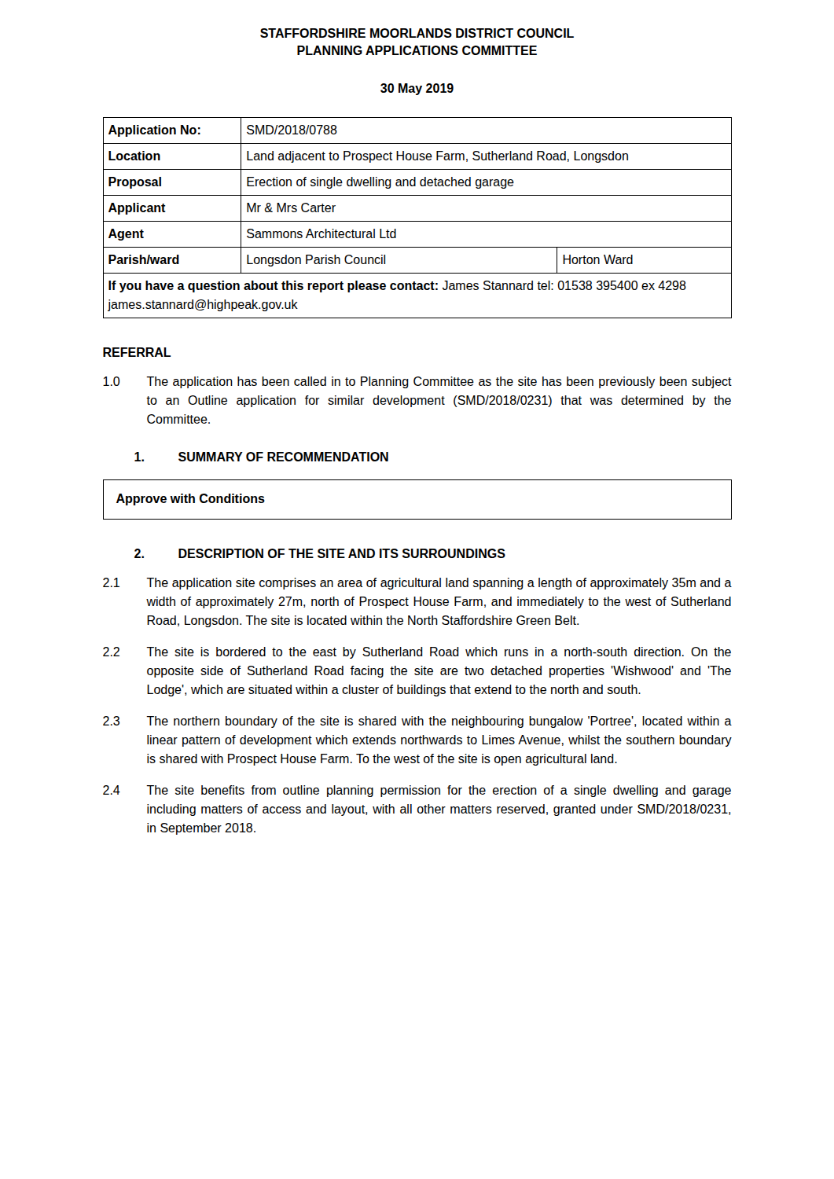STAFFORDSHIRE MOORLANDS DISTRICT COUNCIL
PLANNING APPLICATIONS COMMITTEE
30 May 2019
| Application No: | SMD/2018/0788 |
| Location | Land adjacent to Prospect House Farm, Sutherland Road, Longsdon |
| Proposal | Erection of single dwelling and detached garage |
| Applicant | Mr & Mrs Carter |
| Agent | Sammons Architectural Ltd |
| Parish/ward | Longsdon Parish Council | Horton Ward |
| If you have a question about this report please contact: James Stannard tel: 01538 395400 ex 4298 james.stannard@highpeak.gov.uk |
REFERRAL
1.0
The application has been called in to Planning Committee as the site has been previously been subject to an Outline application for similar development (SMD/2018/0231) that was determined by the Committee.
1. SUMMARY OF RECOMMENDATION
Approve with Conditions
2. DESCRIPTION OF THE SITE AND ITS SURROUNDINGS
2.1
The application site comprises an area of agricultural land spanning a length of approximately 35m and a width of approximately 27m, north of Prospect House Farm, and immediately to the west of Sutherland Road, Longsdon. The site is located within the North Staffordshire Green Belt.
2.2
The site is bordered to the east by Sutherland Road which runs in a north-south direction. On the opposite side of Sutherland Road facing the site are two detached properties 'Wishwood' and 'The Lodge', which are situated within a cluster of buildings that extend to the north and south.
2.3
The northern boundary of the site is shared with the neighbouring bungalow 'Portree', located within a linear pattern of development which extends northwards to Limes Avenue, whilst the southern boundary is shared with Prospect House Farm. To the west of the site is open agricultural land.
2.4
The site benefits from outline planning permission for the erection of a single dwelling and garage including matters of access and layout, with all other matters reserved, granted under SMD/2018/0231, in September 2018.